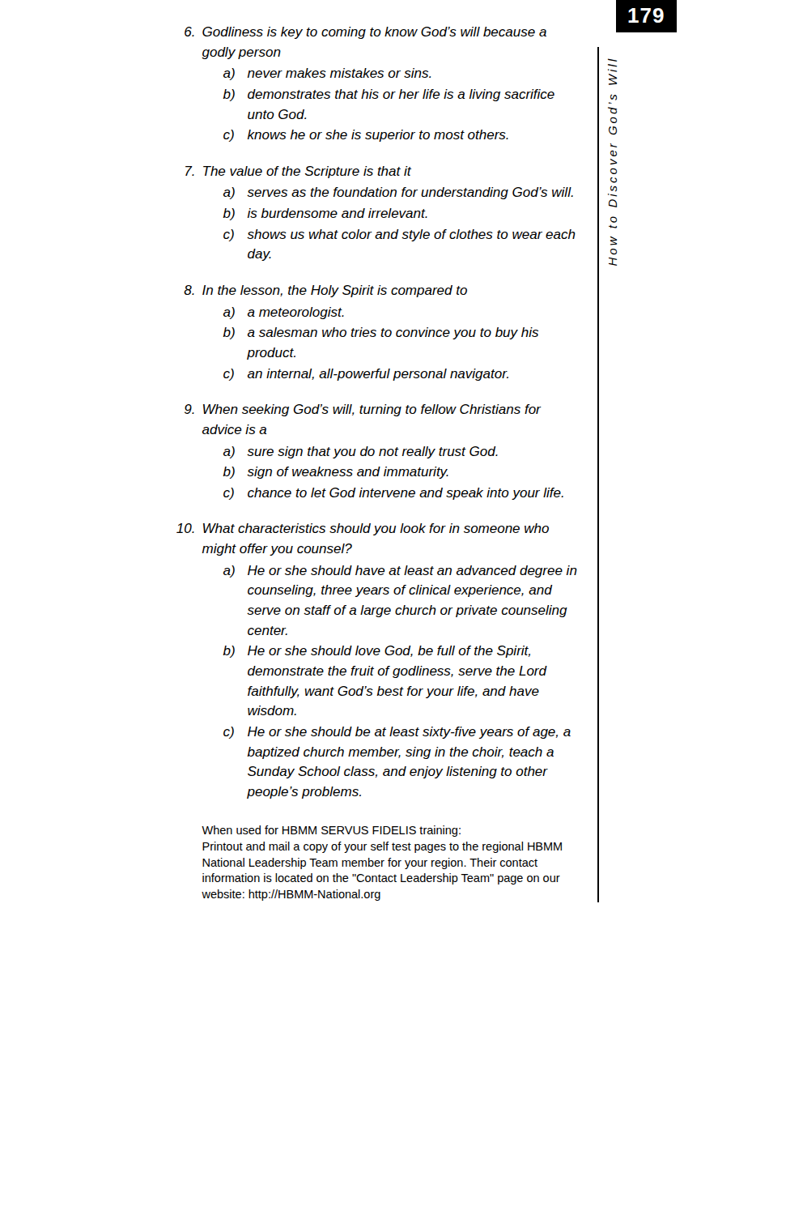179
How to Discover God’s Will
6. Godliness is key to coming to know God’s will because a godly person
a) never makes mistakes or sins.
b) demonstrates that his or her life is a living sacrifice unto God.
c) knows he or she is superior to most others.
7. The value of the Scripture is that it
a) serves as the foundation for understanding God’s will.
b) is burdensome and irrelevant.
c) shows us what color and style of clothes to wear each day.
8. In the lesson, the Holy Spirit is compared to
a) a meteorologist.
b) a salesman who tries to convince you to buy his product.
c) an internal, all-powerful personal navigator.
9. When seeking God’s will, turning to fellow Christians for advice is a
a) sure sign that you do not really trust God.
b) sign of weakness and immaturity.
c) chance to let God intervene and speak into your life.
10. What characteristics should you look for in someone who might offer you counsel?
a) He or she should have at least an advanced degree in counseling, three years of clinical experience, and serve on staff of a large church or private counseling center.
b) He or she should love God, be full of the Spirit, demonstrate the fruit of godliness, serve the Lord faithfully, want God’s best for your life, and have wisdom.
c) He or she should be at least sixty-five years of age, a baptized church member, sing in the choir, teach a Sunday School class, and enjoy listening to other people’s problems.
When used for HBMM SERVUS FIDELIS training:
Printout and mail a copy of your self test pages to the regional HBMM National Leadership Team member for your region. Their contact information is located on the "Contact Leadership Team" page on our website: http://HBMM-National.org